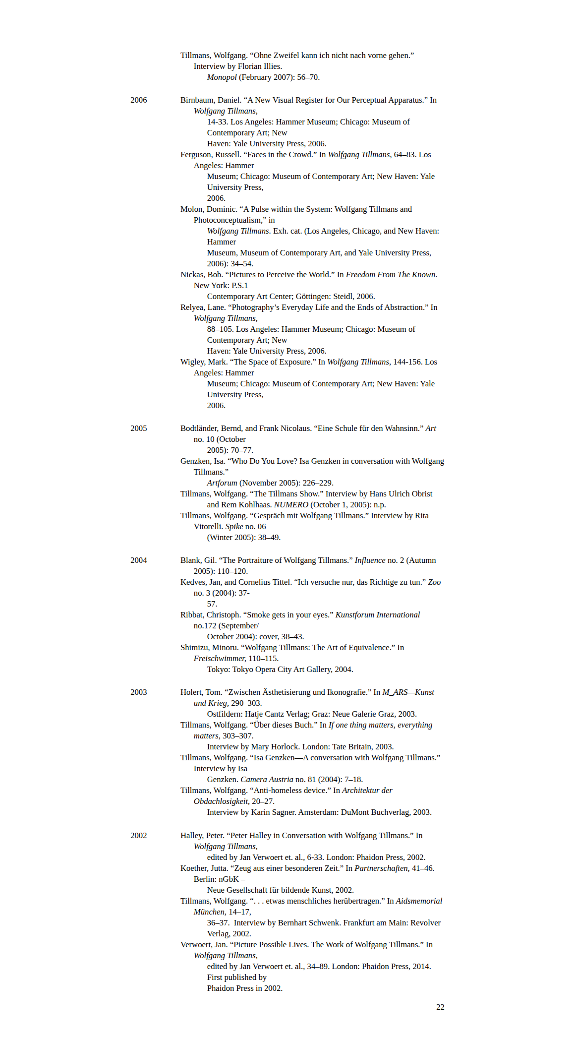Tillmans, Wolfgang. “Ohne Zweifel kann ich nicht nach vorne gehen.” Interview by Florian Illies. Monopol (February 2007): 56–70.
2006
Birnbaum, Daniel. “A New Visual Register for Our Perceptual Apparatus.” In Wolfgang Tillmans, 14-33. Los Angeles: Hammer Museum; Chicago: Museum of Contemporary Art; New Haven: Yale University Press, 2006.
Ferguson, Russell. “Faces in the Crowd.” In Wolfgang Tillmans, 64–83. Los Angeles: Hammer Museum; Chicago: Museum of Contemporary Art; New Haven: Yale University Press, 2006.
Molon, Dominic. “A Pulse within the System: Wolfgang Tillmans and Photoconceptualism,” in Wolfgang Tillmans. Exh. cat. (Los Angeles, Chicago, and New Haven: Hammer Museum, Museum of Contemporary Art, and Yale University Press, 2006): 34–54.
Nickas, Bob. “Pictures to Perceive the World.” In Freedom From The Known. New York: P.S.1 Contemporary Art Center; Göttingen: Steidl, 2006.
Relyea, Lane. “Photography’s Everyday Life and the Ends of Abstraction.” In Wolfgang Tillmans, 88–105. Los Angeles: Hammer Museum; Chicago: Museum of Contemporary Art; New Haven: Yale University Press, 2006.
Wigley, Mark. “The Space of Exposure.” In Wolfgang Tillmans, 144-156. Los Angeles: Hammer Museum; Chicago: Museum of Contemporary Art; New Haven: Yale University Press, 2006.
2005
Bodtländer, Bernd, and Frank Nicolaus. “Eine Schule für den Wahnsinn.” Art no. 10 (October 2005): 70–77.
Genzken, Isa. “Who Do You Love? Isa Genzken in conversation with Wolfgang Tillmans.” Artforum (November 2005): 226–229.
Tillmans, Wolfgang. “The Tillmans Show.” Interview by Hans Ulrich Obrist and Rem Kohlhaas. NUMERO (October 1, 2005): n.p.
Tillmans, Wolfgang. “Gespräch mit Wolfgang Tillmans.” Interview by Rita Vitorelli. Spike no. 06 (Winter 2005): 38–49.
2004
Blank, Gil. “The Portraiture of Wolfgang Tillmans.” Influence no. 2 (Autumn 2005): 110–120.
Kedves, Jan, and Cornelius Tittel. “Ich versuche nur, das Richtige zu tun.” Zoo no. 3 (2004): 37- 57.
Ribbat, Christoph. “Smoke gets in your eyes.” Kunstforum International no.172 (September/ October 2004): cover, 38–43.
Shimizu, Minoru. “Wolfgang Tillmans: The Art of Equivalence.” In Freischwimmer, 110–115. Tokyo: Tokyo Opera City Art Gallery, 2004.
2003
Holert, Tom. “Zwischen Ästhetisierung und Ikonografie.” In M_ARS—Kunst und Krieg, 290–303. Ostfildern: Hatje Cantz Verlag; Graz: Neue Galerie Graz, 2003.
Tillmans, Wolfgang. “Über dieses Buch.” In If one thing matters, everything matters, 303–307. Interview by Mary Horlock. London: Tate Britain, 2003.
Tillmans, Wolfgang. “Isa Genzken—A conversation with Wolfgang Tillmans.” Interview by Isa Genzken. Camera Austria no. 81 (2004): 7–18.
Tillmans, Wolfgang. “Anti-homeless device.” In Architektur der Obdachlosigkeit, 20–27. Interview by Karin Sagner. Amsterdam: DuMont Buchverlag, 2003.
2002
Halley, Peter. “Peter Halley in Conversation with Wolfgang Tillmans.” In Wolfgang Tillmans, edited by Jan Verwoert et. al., 6-33. London: Phaidon Press, 2002.
Koether, Jutta. “Zeug aus einer besonderen Zeit.” In Partnerschaften, 41–46. Berlin: nGbK – Neue Gesellschaft für bildende Kunst, 2002.
Tillmans, Wolfgang. “. . . etwas menschliches herübertragen.” In Aidsmemorial München, 14–17, 36–37. Interview by Bernhart Schwenk. Frankfurt am Main: Revolver Verlag, 2002.
Verwoert, Jan. “Picture Possible Lives. The Work of Wolfgang Tillmans.” In Wolfgang Tillmans, edited by Jan Verwoert et. al., 34–89. London: Phaidon Press, 2014. First published by Phaidon Press in 2002.
22